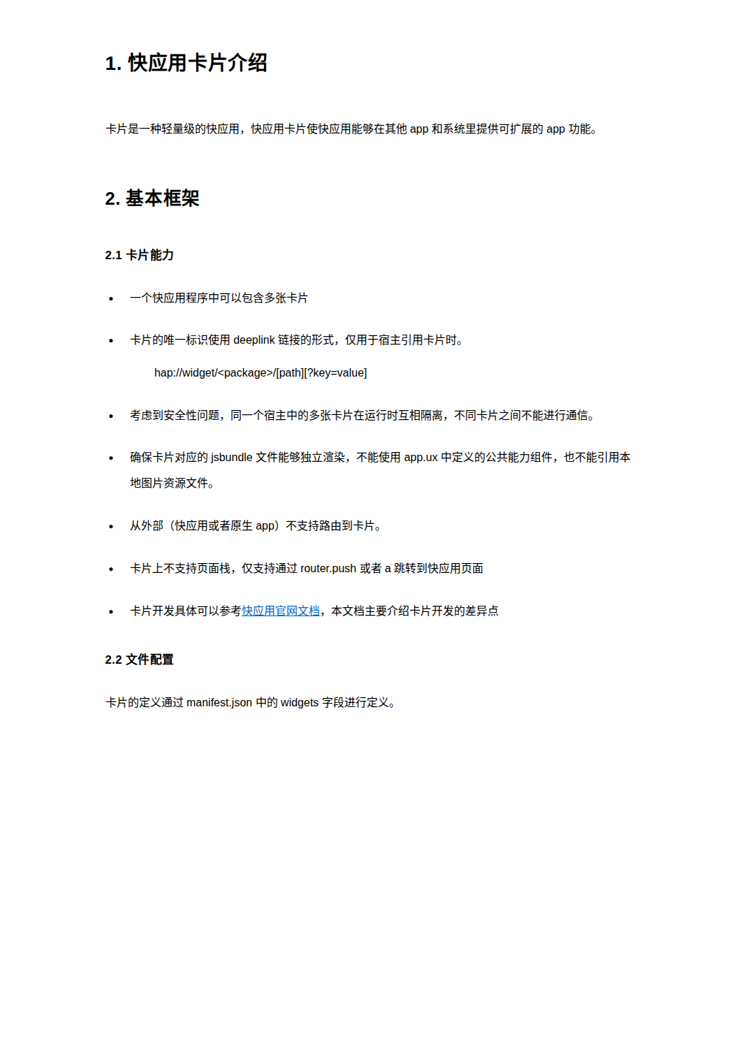1. 快应用卡片介绍
卡片是一种轻量级的快应用，快应用卡片使快应用能够在其他 app 和系统里提供可扩展的 app 功能。
2. 基本框架
2.1 卡片能力
一个快应用程序中可以包含多张卡片
卡片的唯一标识使用 deeplink 链接的形式，仅用于宿主引用卡片时。
hap://widget/<package>/[path][?key=value]
考虑到安全性问题，同一个宿主中的多张卡片在运行时互相隔离，不同卡片之间不能进行通信。
确保卡片对应的 jsbundle 文件能够独立渲染，不能使用 app.ux 中定义的公共能力组件，也不能引用本地图片资源文件。
从外部（快应用或者原生 app）不支持路由到卡片。
卡片上不支持页面栈，仅支持通过 router.push 或者 a 跳转到快应用页面
卡片开发具体可以参考快应用官网文档，本文档主要介绍卡片开发的差异点
2.2 文件配置
卡片的定义通过 manifest.json 中的 widgets 字段进行定义。